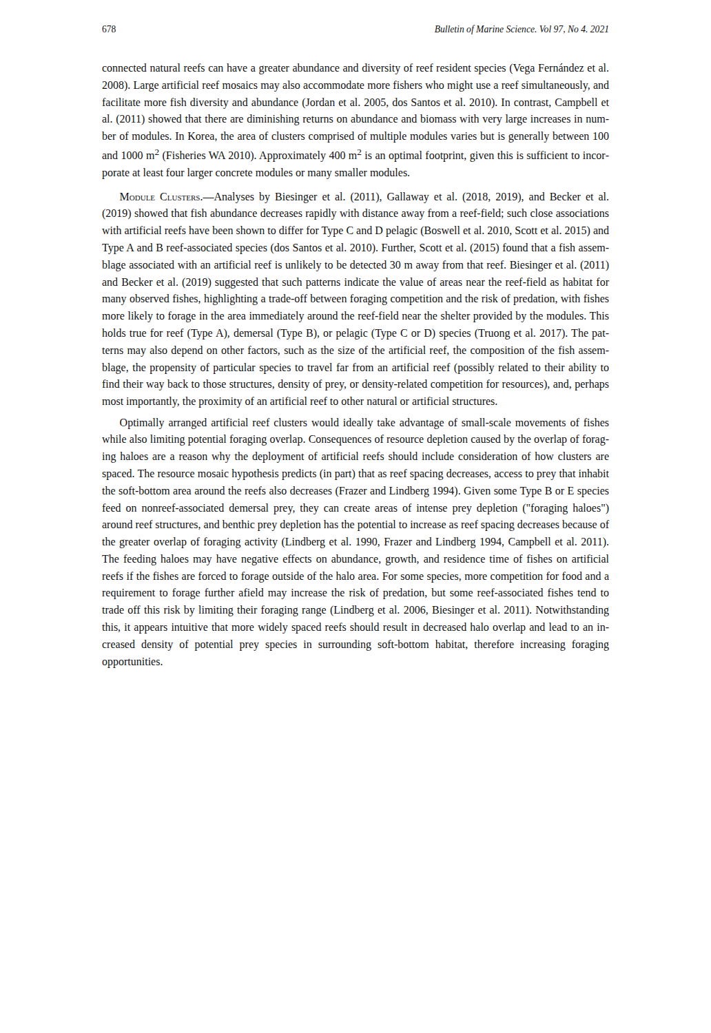678 Bulletin of Marine Science. Vol 97, No 4. 2021
connected natural reefs can have a greater abundance and diversity of reef resident species (Vega Fernández et al. 2008). Large artificial reef mosaics may also accommodate more fishers who might use a reef simultaneously, and facilitate more fish diversity and abundance (Jordan et al. 2005, dos Santos et al. 2010). In contrast, Campbell et al. (2011) showed that there are diminishing returns on abundance and biomass with very large increases in number of modules. In Korea, the area of clusters comprised of multiple modules varies but is generally between 100 and 1000 m2 (Fisheries WA 2010). Approximately 400 m2 is an optimal footprint, given this is sufficient to incorporate at least four larger concrete modules or many smaller modules.
Module Clusters.—Analyses by Biesinger et al. (2011), Gallaway et al. (2018, 2019), and Becker et al. (2019) showed that fish abundance decreases rapidly with distance away from a reef-field; such close associations with artificial reefs have been shown to differ for Type C and D pelagic (Boswell et al. 2010, Scott et al. 2015) and Type A and B reef-associated species (dos Santos et al. 2010). Further, Scott et al. (2015) found that a fish assemblage associated with an artificial reef is unlikely to be detected 30 m away from that reef. Biesinger et al. (2011) and Becker et al. (2019) suggested that such patterns indicate the value of areas near the reef-field as habitat for many observed fishes, highlighting a trade-off between foraging competition and the risk of predation, with fishes more likely to forage in the area immediately around the reef-field near the shelter provided by the modules. This holds true for reef (Type A), demersal (Type B), or pelagic (Type C or D) species (Truong et al. 2017). The patterns may also depend on other factors, such as the size of the artificial reef, the composition of the fish assemblage, the propensity of particular species to travel far from an artificial reef (possibly related to their ability to find their way back to those structures, density of prey, or density-related competition for resources), and, perhaps most importantly, the proximity of an artificial reef to other natural or artificial structures.
Optimally arranged artificial reef clusters would ideally take advantage of small-scale movements of fishes while also limiting potential foraging overlap. Consequences of resource depletion caused by the overlap of foraging haloes are a reason why the deployment of artificial reefs should include consideration of how clusters are spaced. The resource mosaic hypothesis predicts (in part) that as reef spacing decreases, access to prey that inhabit the soft-bottom area around the reefs also decreases (Frazer and Lindberg 1994). Given some Type B or E species feed on nonreef-associated demersal prey, they can create areas of intense prey depletion ("foraging haloes") around reef structures, and benthic prey depletion has the potential to increase as reef spacing decreases because of the greater overlap of foraging activity (Lindberg et al. 1990, Frazer and Lindberg 1994, Campbell et al. 2011). The feeding haloes may have negative effects on abundance, growth, and residence time of fishes on artificial reefs if the fishes are forced to forage outside of the halo area. For some species, more competition for food and a requirement to forage further afield may increase the risk of predation, but some reef-associated fishes tend to trade off this risk by limiting their foraging range (Lindberg et al. 2006, Biesinger et al. 2011). Notwithstanding this, it appears intuitive that more widely spaced reefs should result in decreased halo overlap and lead to an increased density of potential prey species in surrounding soft-bottom habitat, therefore increasing foraging opportunities.